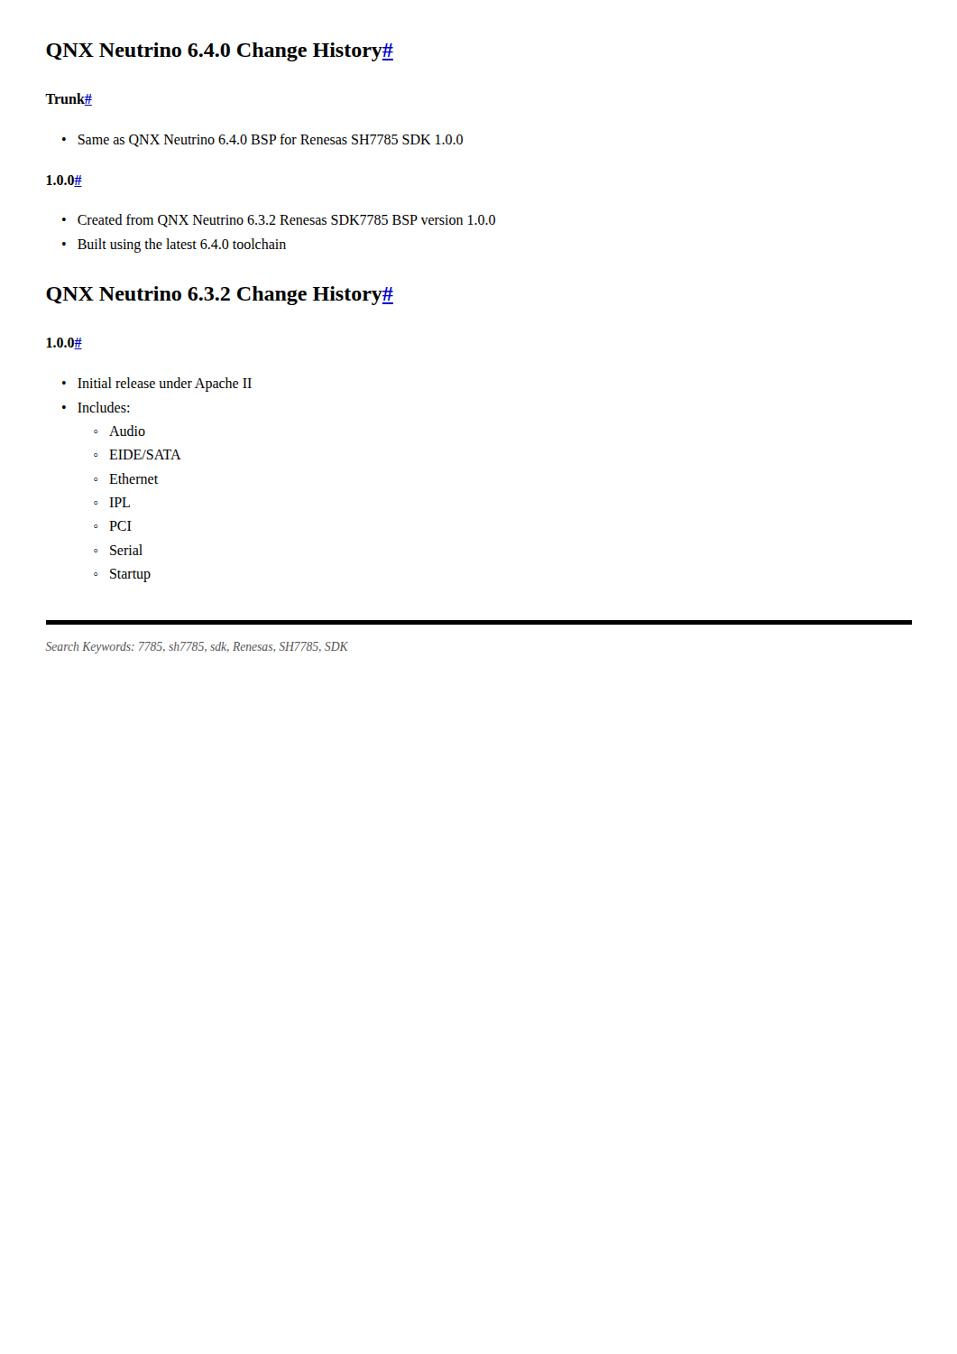QNX Neutrino 6.4.0 Change History#
Trunk#
Same as QNX Neutrino 6.4.0 BSP for Renesas SH7785 SDK 1.0.0
1.0.0#
Created from QNX Neutrino 6.3.2 Renesas SDK7785 BSP version 1.0.0
Built using the latest 6.4.0 toolchain
QNX Neutrino 6.3.2 Change History#
1.0.0#
Initial release under Apache II
Includes:
Audio
EIDE/SATA
Ethernet
IPL
PCI
Serial
Startup
Search Keywords: 7785, sh7785, sdk, Renesas, SH7785, SDK